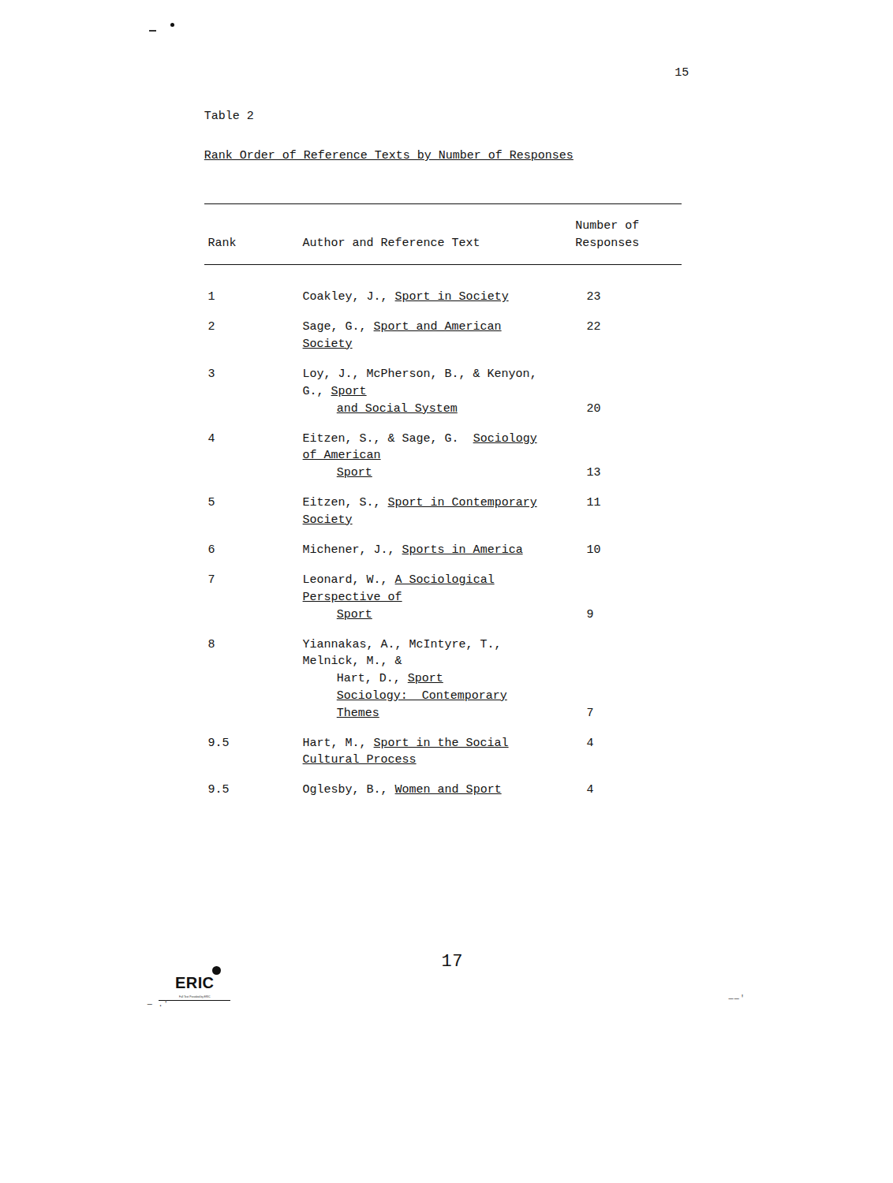15
Table 2
Rank Order of Reference Texts by Number of Responses
| Rank | Author and Reference Text | Number of Responses |
| --- | --- | --- |
| 1 | Coakley, J., Sport in Society | 23 |
| 2 | Sage, G., Sport and American Society | 22 |
| 3 | Loy, J., McPherson, B., & Kenyon, G., Sport and Social System | 20 |
| 4 | Eitzen, S., & Sage, G. Sociology of American Sport | 13 |
| 5 | Eitzen, S., Sport in Contemporary Society | 11 |
| 6 | Michener, J., Sports in America | 10 |
| 7 | Leonard, W., A Sociological Perspective of Sport | 9 |
| 8 | Yiannakas, A., McIntyre, T., Melnick, M., & Hart, D., Sport Sociology: Contemporary Themes | 7 |
| 9.5 | Hart, M., Sport in the Social Cultural Process | 4 |
| 9.5 | Oglesby, B., Women and Sport | 4 |
17
ERIC
Full Text Provided by ERIC
— .'
——'